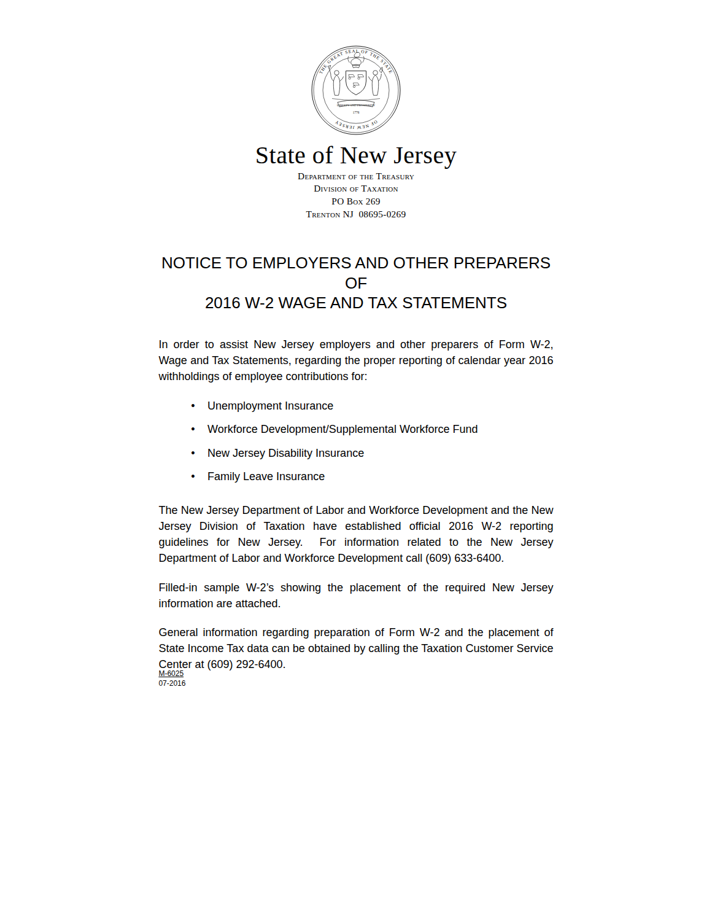THE GREAT SEAL OF THE STATE OF NEW JERSEY LIBERTY AND PROSPERITY 1776
State of New Jersey
Department of the Treasury
Division of Taxation
PO Box 269
Trenton NJ 08695-0269
NOTICE TO EMPLOYERS AND OTHER PREPARERS
OF
2016 W-2 WAGE AND TAX STATEMENTS
In order to assist New Jersey employers and other preparers of Form W-2, Wage and Tax Statements, regarding the proper reporting of calendar year 2016 withholdings of employee contributions for:
Unemployment Insurance
Workforce Development/Supplemental Workforce Fund
New Jersey Disability Insurance
Family Leave Insurance
The New Jersey Department of Labor and Workforce Development and the New Jersey Division of Taxation have established official 2016 W-2 reporting guidelines for New Jersey. For information related to the New Jersey Department of Labor and Workforce Development call (609) 633-6400.
Filled-in sample W-2’s showing the placement of the required New Jersey information are attached.
General information regarding preparation of Form W-2 and the placement of State Income Tax data can be obtained by calling the Taxation Customer Service Center at (609) 292-6400.
M-6025
07-2016